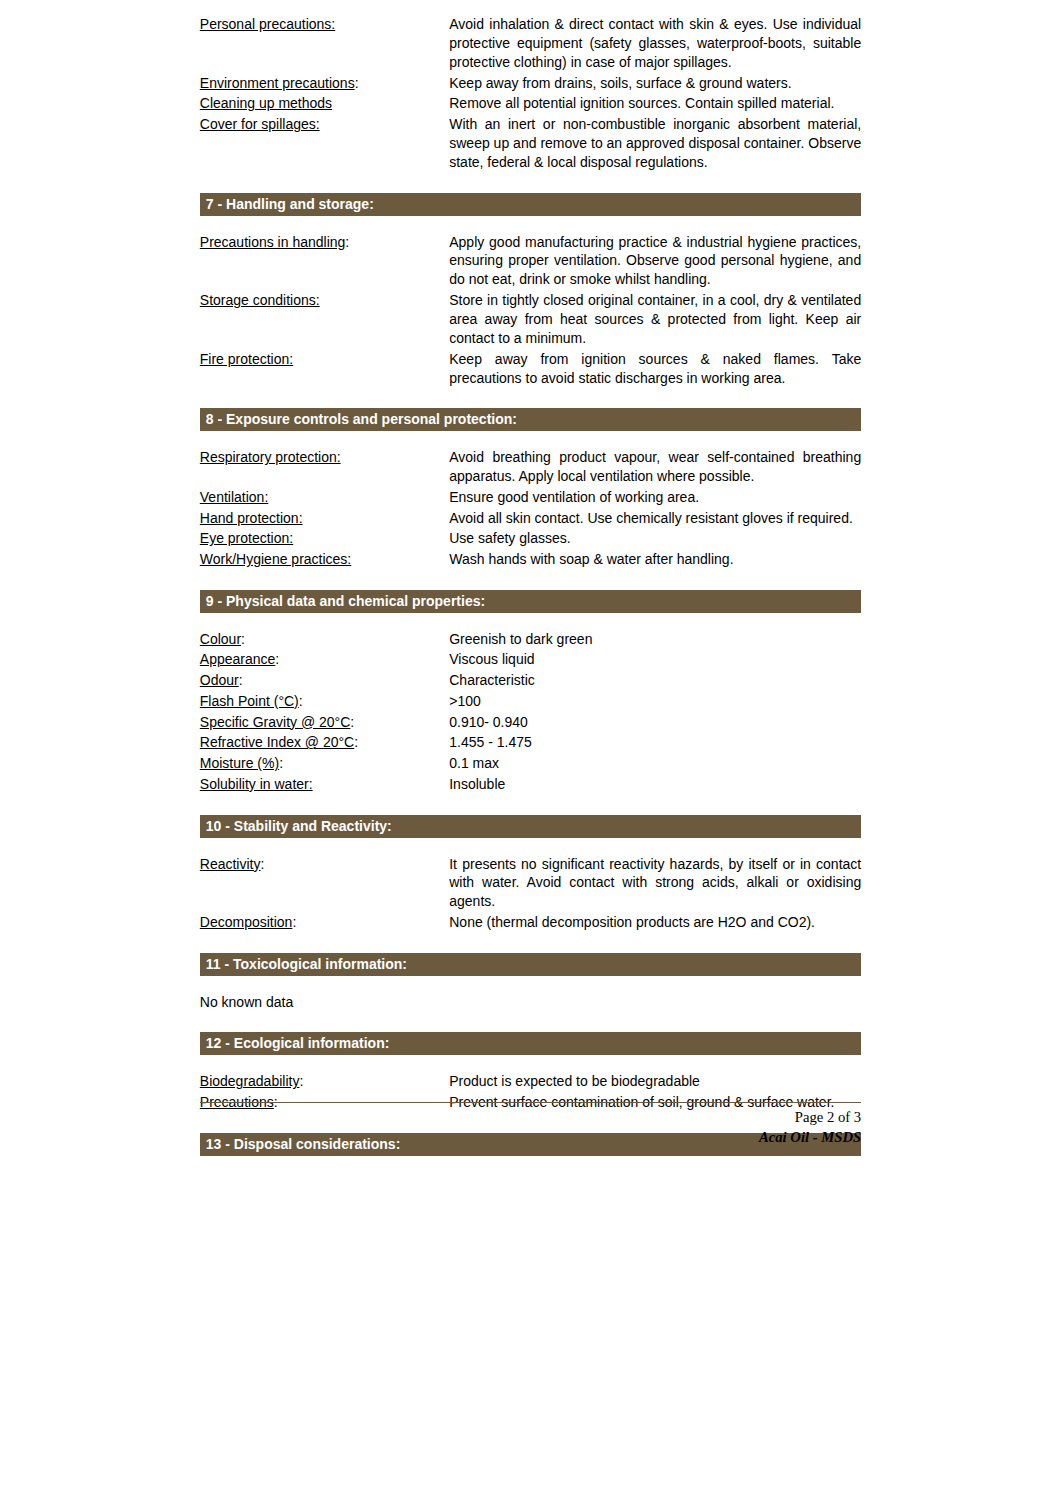Personal precautions:
Avoid inhalation & direct contact with skin & eyes. Use individual protective equipment (safety glasses, waterproof-boots, suitable protective clothing) in case of major spillages.
Environment precautions:
Keep away from drains, soils, surface & ground waters.
Cleaning up methods
Remove all potential ignition sources. Contain spilled material.
Cover for spillages:
With an inert or non-combustible inorganic absorbent material, sweep up and remove to an approved disposal container. Observe state, federal & local disposal regulations.
7 - Handling and storage:
Precautions in handling:
Apply good manufacturing practice & industrial hygiene practices, ensuring proper ventilation. Observe good personal hygiene, and do not eat, drink or smoke whilst handling.
Storage conditions:
Store in tightly closed original container, in a cool, dry & ventilated area away from heat sources & protected from light. Keep air contact to a minimum.
Fire protection:
Keep away from ignition sources & naked flames. Take precautions to avoid static discharges in working area.
8 - Exposure controls and personal protection:
Respiratory protection:
Avoid breathing product vapour, wear self-contained breathing apparatus. Apply local ventilation where possible.
Ventilation:
Ensure good ventilation of working area.
Hand protection:
Avoid all skin contact. Use chemically resistant gloves if required.
Eye protection:
Use safety glasses.
Work/Hygiene practices:
Wash hands with soap & water after handling.
9 - Physical data and chemical properties:
Colour:
Greenish to dark green
Appearance:
Viscous liquid
Odour:
Characteristic
Flash Point (°C):
>100
Specific Gravity @ 20°C:
0.910- 0.940
Refractive Index @ 20°C:
1.455 - 1.475
Moisture (%):
0.1 max
Solubility in water:
Insoluble
10 - Stability and Reactivity:
Reactivity:
It presents no significant reactivity hazards, by itself or in contact with water. Avoid contact with strong acids, alkali or oxidising agents.
Decomposition:
None (thermal decomposition products are H2O and CO2).
11 - Toxicological information:
No known data
12 - Ecological information:
Biodegradability:
Product is expected to be biodegradable
Precautions:
Prevent surface contamination of soil, ground & surface water.
13 - Disposal considerations:
Page 2 of 3
Acai Oil - MSDS